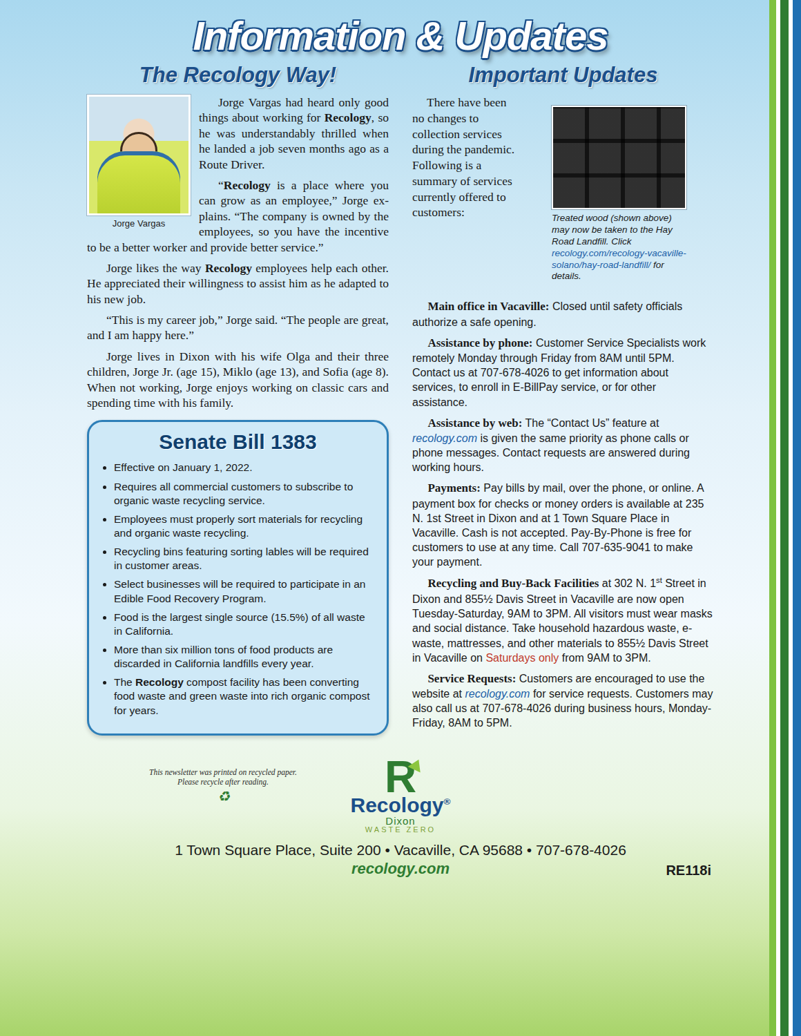Information & Updates
The Recology Way!
Jorge Vargas
Jorge Vargas had heard only good things about working for Recology, so he was understandably thrilled when he landed a job seven months ago as a Route Driver.
“Recology is a place where you can grow as an employee,” Jorge explains. “The company is owned by the employees, so you have the incentive to be a better worker and provide better service.”
Jorge likes the way Recology employees help each other. He appreciated their willingness to assist him as he adapted to his new job.
“This is my career job,” Jorge said. “The people are great, and I am happy here.”
Jorge lives in Dixon with his wife Olga and their three children, Jorge Jr. (age 15), Miklo (age 13), and Sofia (age 8). When not working, Jorge enjoys working on classic cars and spending time with his family.
Senate Bill 1383
Effective on January 1, 2022.
Requires all commercial customers to subscribe to organic waste recycling service.
Employees must properly sort materials for recycling and organic waste recycling.
Recycling bins featuring sorting lables will be required in customer areas.
Select businesses will be required to participate in an Edible Food Recovery Program.
Food is the largest single source (15.5%) of all waste in California.
More than six million tons of food products are discarded in California landfills every year.
The Recology compost facility has been converting food waste and green waste into rich organic compost for years.
Important Updates
There have been no changes to collection services during the pandemic. Following is a summary of services currently offered to customers:
Treated wood (shown above) may now be taken to the Hay Road Landfill. Click recology.com/recology-vacaville-solano/hay-road-landfill/ for details.
Main office in Vacaville: Closed until safety officials authorize a safe opening.
Assistance by phone: Customer Service Specialists work remotely Monday through Friday from 8AM until 5PM. Contact us at 707-678-4026 to get information about services, to enroll in E-BillPay service, or for other assistance.
Assistance by web: The “Contact Us” feature at recology.com is given the same priority as phone calls or phone messages. Contact requests are answered during working hours.
Payments: Pay bills by mail, over the phone, or online. A payment box for checks or money orders is available at 235 N. 1st Street in Dixon and at 1 Town Square Place in Vacaville. Cash is not accepted. Pay-By-Phone is free for customers to use at any time. Call 707-635-9041 to make your payment.
Recycling and Buy-Back Facilities at 302 N. 1st Street in Dixon and 855½ Davis Street in Vacaville are now open Tuesday-Saturday, 9AM to 3PM. All visitors must wear masks and social distance. Take household hazardous waste, e-waste, mattresses, and other materials to 855½ Davis Street in Vacaville on Saturdays only from 9AM to 3PM.
Service Requests: Customers are encouraged to use the website at recology.com for service requests. Customers may also call us at 707-678-4026 during business hours, Monday-Friday, 8AM to 5PM.
This newsletter was printed on recycled paper.
Please recycle after reading. ♻
R Recology® Dixon WASTE ZERO
1 Town Square Place, Suite 200 • Vacaville, CA 95688 • 707-678-4026 recology.com
RE118i